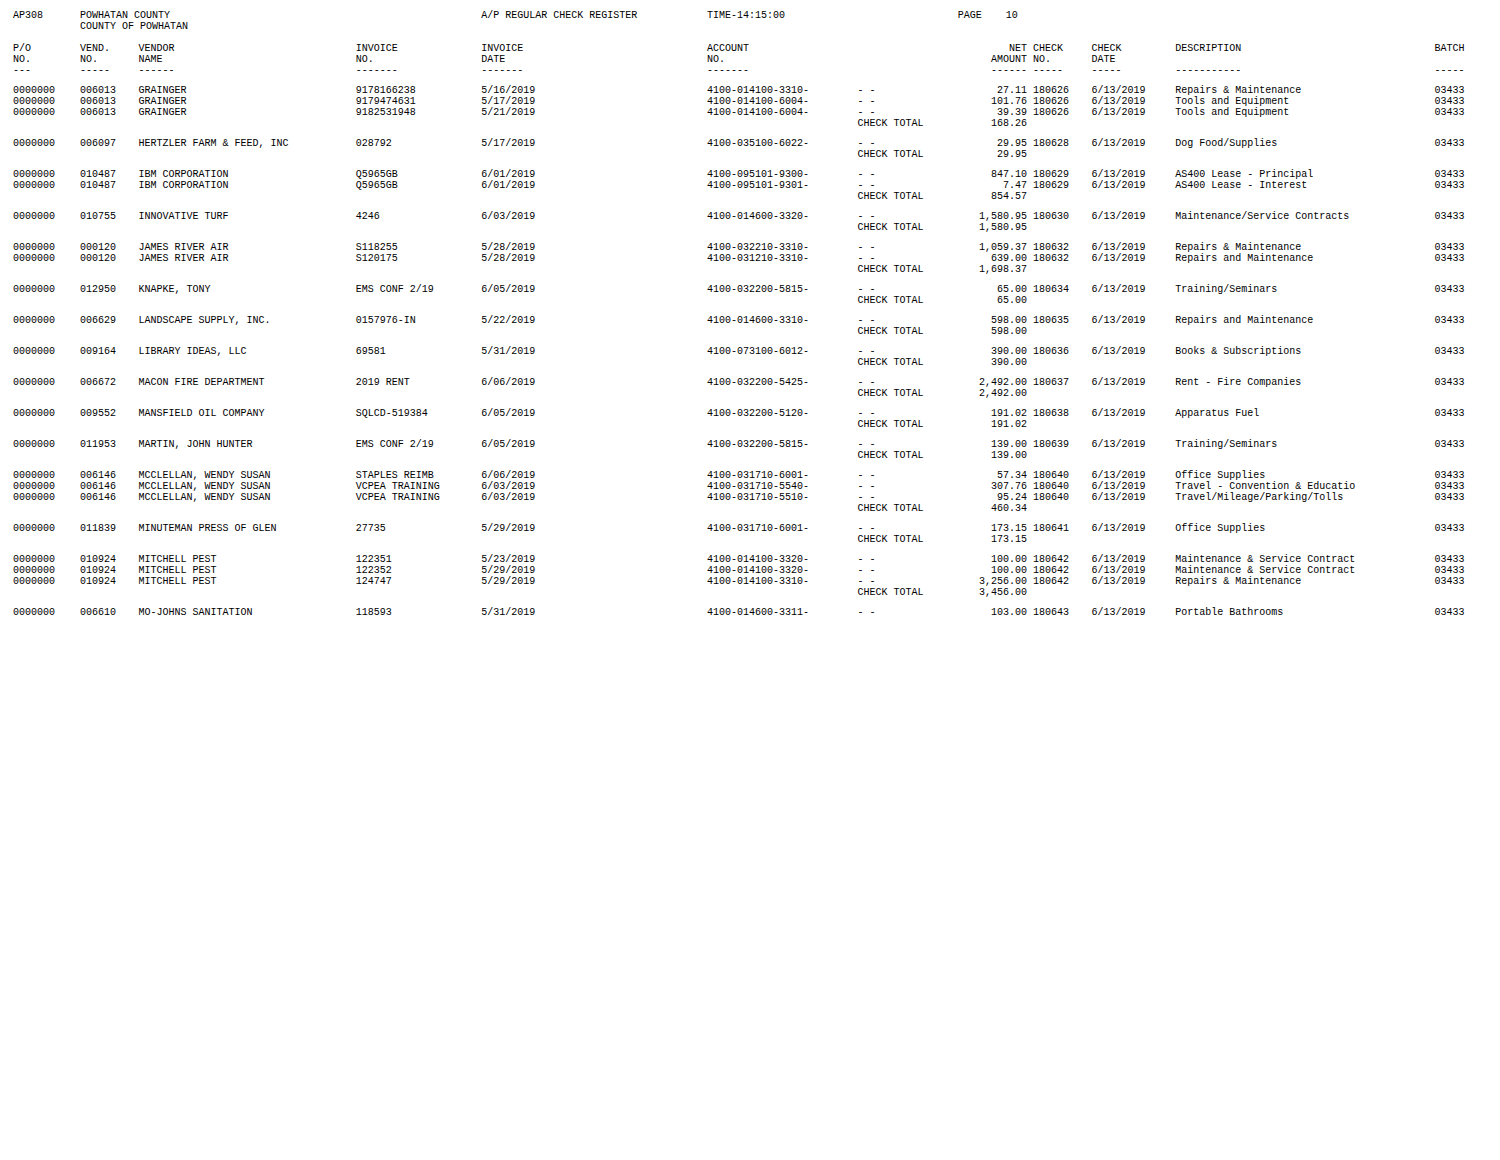| AP308 | POWHATAN COUNTY COUNTY OF POWHATAN | | A/P REGULAR CHECK REGISTER | TIME-14:15:00 | | PAGE 10 | | | | |
| --- | --- | --- | --- | --- | --- | --- | --- | --- | --- | --- |
| P/O NO. | VEND. NO. | VENDOR NAME | INVOICE NO. | INVOICE DATE | ACCOUNT NO. | | NET AMOUNT | CHECK NO. | CHECK DATE | DESCRIPTION | BATCH |
| --- | ----- | ------ | ------- | ------- | ------- | | ------ | ----- | ----- | ----------- | ----- |
| 0000000 | 006013 | GRAINGER | 9178166238 | 5/16/2019 | 4100-014100-3310- | - - | 27.11 | 180626 | 6/13/2019 | Repairs & Maintenance | 03433 |
| 0000000 | 006013 | GRAINGER | 9179474631 | 5/17/2019 | 4100-014100-6004- | - - | 101.76 | 180626 | 6/13/2019 | Tools and Equipment | 03433 |
| 0000000 | 006013 | GRAINGER | 9182531948 | 5/21/2019 | 4100-014100-6004- | - - | 39.39 | 180626 | 6/13/2019 | Tools and Equipment | 03433 |
| | | | | | | CHECK TOTAL | 168.26 | | | | |
| 0000000 | 006097 | HERTZLER FARM & FEED, INC | 028792 | 5/17/2019 | 4100-035100-6022- | - - | 29.95 | 180628 | 6/13/2019 | Dog Food/Supplies | 03433 |
| | | | | | | CHECK TOTAL | 29.95 | | | | |
| 0000000 | 010487 | IBM CORPORATION | Q5965GB | 6/01/2019 | 4100-095101-9300- | - - | 847.10 | 180629 | 6/13/2019 | AS400 Lease - Principal | 03433 |
| 0000000 | 010487 | IBM CORPORATION | Q5965GB | 6/01/2019 | 4100-095101-9301- | - - | 7.47 | 180629 | 6/13/2019 | AS400 Lease - Interest | 03433 |
| | | | | | | CHECK TOTAL | 854.57 | | | | |
| 0000000 | 010755 | INNOVATIVE TURF | 4246 | 6/03/2019 | 4100-014600-3320- | - - | 1,580.95 | 180630 | 6/13/2019 | Maintenance/Service Contracts | 03433 |
| | | | | | | CHECK TOTAL | 1,580.95 | | | | |
| 0000000 | 000120 | JAMES RIVER AIR | S118255 | 5/28/2019 | 4100-032210-3310- | - - | 1,059.37 | 180632 | 6/13/2019 | Repairs & Maintenance | 03433 |
| 0000000 | 000120 | JAMES RIVER AIR | S120175 | 5/28/2019 | 4100-031210-3310- | - - | 639.00 | 180632 | 6/13/2019 | Repairs and Maintenance | 03433 |
| | | | | | | CHECK TOTAL | 1,698.37 | | | | |
| 0000000 | 012950 | KNAPKE, TONY | EMS CONF 2/19 | 6/05/2019 | 4100-032200-5815- | - - | 65.00 | 180634 | 6/13/2019 | Training/Seminars | 03433 |
| | | | | | | CHECK TOTAL | 65.00 | | | | |
| 0000000 | 006629 | LANDSCAPE SUPPLY, INC. | 0157976-IN | 5/22/2019 | 4100-014600-3310- | - - | 598.00 | 180635 | 6/13/2019 | Repairs and Maintenance | 03433 |
| | | | | | | CHECK TOTAL | 598.00 | | | | |
| 0000000 | 009164 | LIBRARY IDEAS, LLC | 69581 | 5/31/2019 | 4100-073100-6012- | - - | 390.00 | 180636 | 6/13/2019 | Books & Subscriptions | 03433 |
| | | | | | | CHECK TOTAL | 390.00 | | | | |
| 0000000 | 006672 | MACON FIRE DEPARTMENT | 2019 RENT | 6/06/2019 | 4100-032200-5425- | - - | 2,492.00 | 180637 | 6/13/2019 | Rent - Fire Companies | 03433 |
| | | | | | | CHECK TOTAL | 2,492.00 | | | | |
| 0000000 | 009552 | MANSFIELD OIL COMPANY | SQLCD-519384 | 6/05/2019 | 4100-032200-5120- | - - | 191.02 | 180638 | 6/13/2019 | Apparatus Fuel | 03433 |
| | | | | | | CHECK TOTAL | 191.02 | | | | |
| 0000000 | 011953 | MARTIN, JOHN HUNTER | EMS CONF 2/19 | 6/05/2019 | 4100-032200-5815- | - - | 139.00 | 180639 | 6/13/2019 | Training/Seminars | 03433 |
| | | | | | | CHECK TOTAL | 139.00 | | | | |
| 0000000 | 006146 | MCCLELLAN, WENDY SUSAN | STAPLES REIMB | 6/06/2019 | 4100-031710-6001- | - - | 57.34 | 180640 | 6/13/2019 | Office Supplies | 03433 |
| 0000000 | 006146 | MCCLELLAN, WENDY SUSAN | VCPEA TRAINING | 6/03/2019 | 4100-031710-5540- | - - | 307.76 | 180640 | 6/13/2019 | Travel - Convention & Educatio | 03433 |
| 0000000 | 006146 | MCCLELLAN, WENDY SUSAN | VCPEA TRAINING | 6/03/2019 | 4100-031710-5510- | - - | 95.24 | 180640 | 6/13/2019 | Travel/Mileage/Parking/Tolls | 03433 |
| | | | | | | CHECK TOTAL | 460.34 | | | | |
| 0000000 | 011839 | MINUTEMAN PRESS OF GLEN | 27735 | 5/29/2019 | 4100-031710-6001- | - - | 173.15 | 180641 | 6/13/2019 | Office Supplies | 03433 |
| | | | | | | CHECK TOTAL | 173.15 | | | | |
| 0000000 | 010924 | MITCHELL PEST | 122351 | 5/23/2019 | 4100-014100-3320- | - - | 100.00 | 180642 | 6/13/2019 | Maintenance & Service Contract | 03433 |
| 0000000 | 010924 | MITCHELL PEST | 122352 | 5/29/2019 | 4100-014100-3320- | - - | 100.00 | 180642 | 6/13/2019 | Maintenance & Service Contract | 03433 |
| 0000000 | 010924 | MITCHELL PEST | 124747 | 5/29/2019 | 4100-014100-3310- | - - | 3,256.00 | 180642 | 6/13/2019 | Repairs & Maintenance | 03433 |
| | | | | | | CHECK TOTAL | 3,456.00 | | | | |
| 0000000 | 006610 | MO-JOHNS SANITATION | 118593 | 5/31/2019 | 4100-014600-3311- | - - | 103.00 | 180643 | 6/13/2019 | Portable Bathrooms | 03433 |